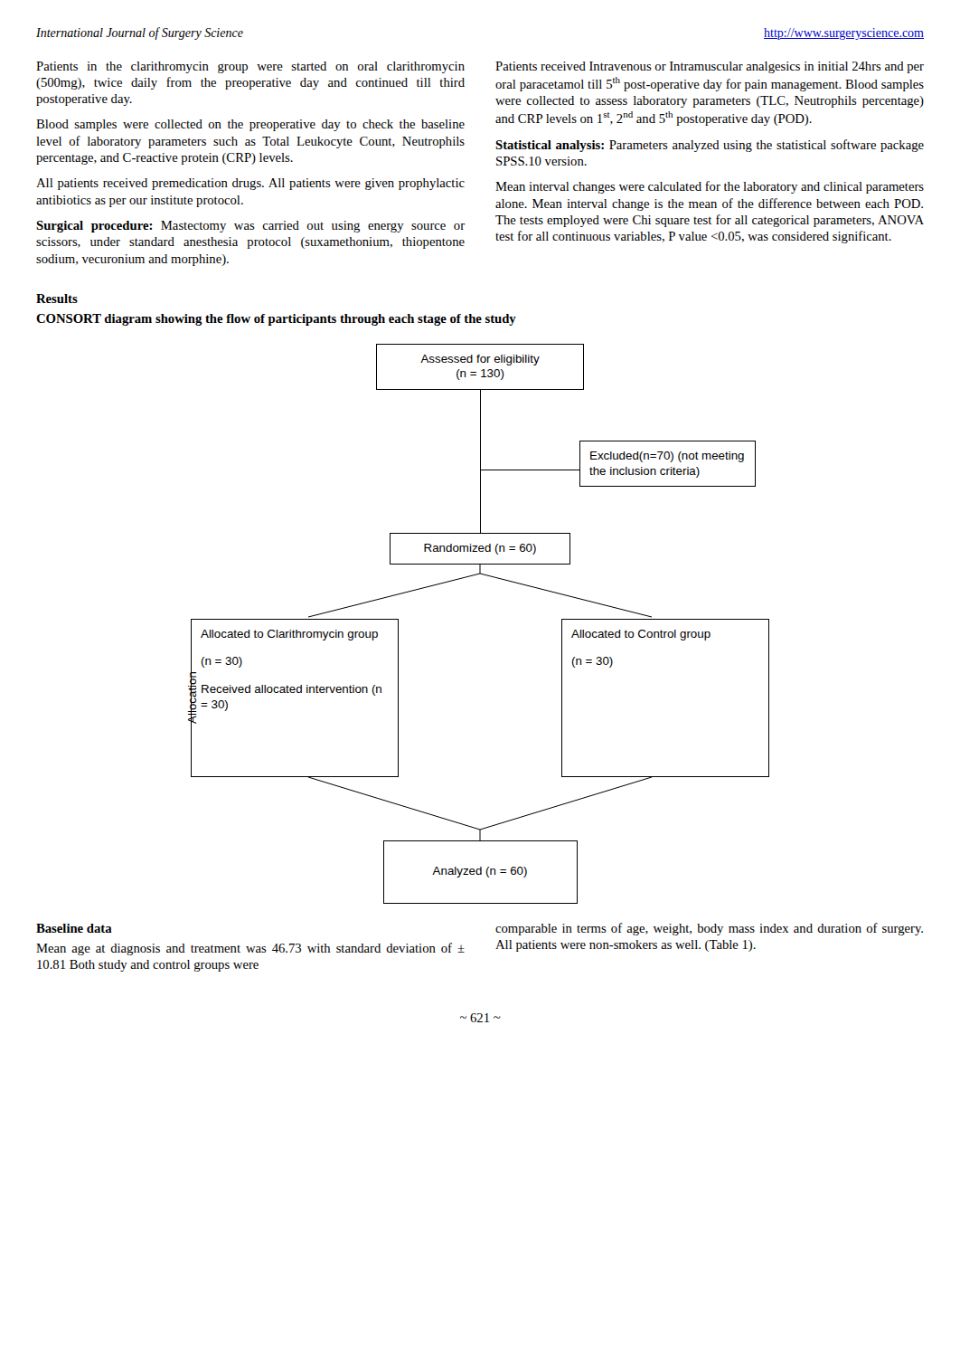International Journal of Surgery Science http://www.surgeryscience.com
Patients in the clarithromycin group were started on oral clarithromycin (500mg), twice daily from the preoperative day and continued till third postoperative day.
Blood samples were collected on the preoperative day to check the baseline level of laboratory parameters such as Total Leukocyte Count, Neutrophils percentage, and C-reactive protein (CRP) levels.
All patients received premedication drugs. All patients were given prophylactic antibiotics as per our institute protocol.
Surgical procedure: Mastectomy was carried out using energy source or scissors, under standard anesthesia protocol (suxamethonium, thiopentone sodium, vecuronium and morphine).
Patients received Intravenous or Intramuscular analgesics in initial 24hrs and per oral paracetamol till 5th post-operative day for pain management. Blood samples were collected to assess laboratory parameters (TLC, Neutrophils percentage) and CRP levels on 1st, 2nd and 5th postoperative day (POD).
Statistical analysis: Parameters analyzed using the statistical software package SPSS.10 version.
Mean interval changes were calculated for the laboratory and clinical parameters alone. Mean interval change is the mean of the difference between each POD. The tests employed were Chi square test for all categorical parameters, ANOVA test for all continuous variables, P value <0.05, was considered significant.
Results
CONSORT diagram showing the flow of participants through each stage of the study
Assessed for eligibility
(n = 130)
Excluded(n=70) (not meeting the inclusion criteria)
Randomized (n = 60)
Allocation
Allocated to Clarithromycin group
(n = 30)
Received allocated intervention (n = 30)
Allocated to Control group
(n = 30)
Analyzed (n = 60)
Baseline data
Mean age at diagnosis and treatment was 46.73 with standard deviation of ± 10.81 Both study and control groups were
comparable in terms of age, weight, body mass index and duration of surgery. All patients were non-smokers as well. (Table 1).
~ 621 ~